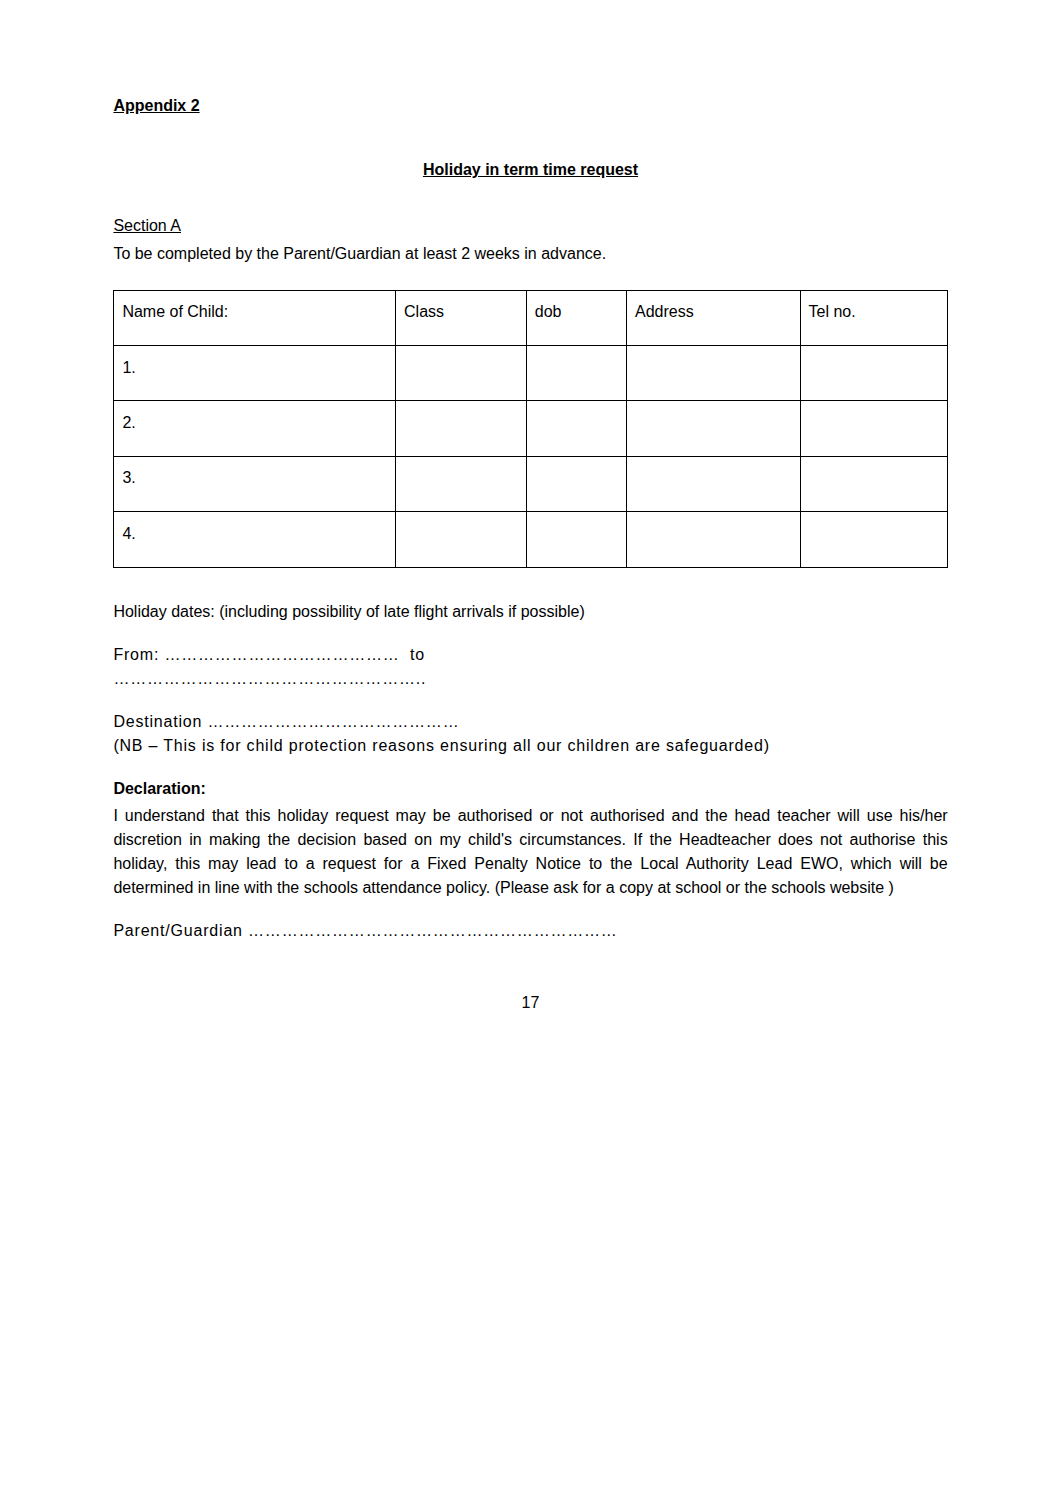Appendix 2
Holiday in term time request
Section A
To be completed by the Parent/Guardian at least 2 weeks in advance.
| Name of Child: | Class | dob | Address | Tel no. |
| --- | --- | --- | --- | --- |
| 1. | | | | |
| 2. | | | | |
| 3. | | | | |
| 4. | | | | |
Holiday dates: (including possibility of late flight arrivals if possible)
From: …………………………………… to
………………………………………………..
Destination ………………………………………
(NB – This is for child protection reasons ensuring all our children are safeguarded)
Declaration:
I understand that this holiday request may be authorised or not authorised and the head teacher will use his/her discretion in making the decision based on my child's circumstances. If the Headteacher does not authorise this holiday, this may lead to a request for a Fixed Penalty Notice to the Local Authority Lead EWO, which will be determined in line with the schools attendance policy. (Please ask for a copy at school or the schools website )
Parent/Guardian …………………………………………………………
17